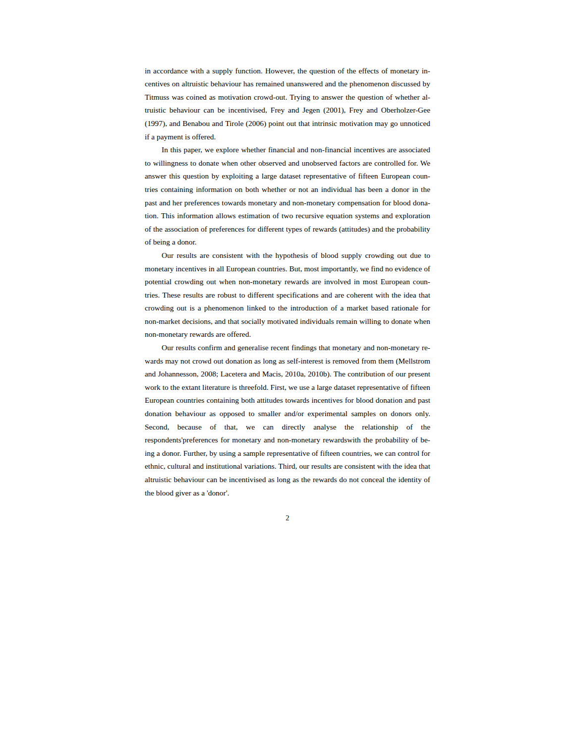in accordance with a supply function. However, the question of the effects of monetary incentives on altruistic behaviour has remained unanswered and the phenomenon discussed by Titmuss was coined as motivation crowd-out. Trying to answer the question of whether altruistic behaviour can be incentivised, Frey and Jegen (2001), Frey and Oberholzer-Gee (1997), and Benabou and Tirole (2006) point out that intrinsic motivation may go unnoticed if a payment is offered.
In this paper, we explore whether financial and non-financial incentives are associated to willingness to donate when other observed and unobserved factors are controlled for. We answer this question by exploiting a large dataset representative of fifteen European countries containing information on both whether or not an individual has been a donor in the past and her preferences towards monetary and non-monetary compensation for blood donation. This information allows estimation of two recursive equation systems and exploration of the association of preferences for different types of rewards (attitudes) and the probability of being a donor.
Our results are consistent with the hypothesis of blood supply crowding out due to monetary incentives in all European countries. But, most importantly, we find no evidence of potential crowding out when non-monetary rewards are involved in most European countries. These results are robust to different specifications and are coherent with the idea that crowding out is a phenomenon linked to the introduction of a market based rationale for non-market decisions, and that socially motivated individuals remain willing to donate when non-monetary rewards are offered.
Our results confirm and generalise recent findings that monetary and non-monetary rewards may not crowd out donation as long as self-interest is removed from them (Mellstrom and Johannesson, 2008; Lacetera and Macis, 2010a, 2010b). The contribution of our present work to the extant literature is threefold. First, we use a large dataset representative of fifteen European countries containing both attitudes towards incentives for blood donation and past donation behaviour as opposed to smaller and/or experimental samples on donors only. Second, because of that, we can directly analyse the relationship of the respondents'preferences for monetary and non-monetary rewardswith the probability of being a donor. Further, by using a sample representative of fifteen countries, we can control for ethnic, cultural and institutional variations. Third, our results are consistent with the idea that altruistic behaviour can be incentivised as long as the rewards do not conceal the identity of the blood giver as a 'donor'.
2